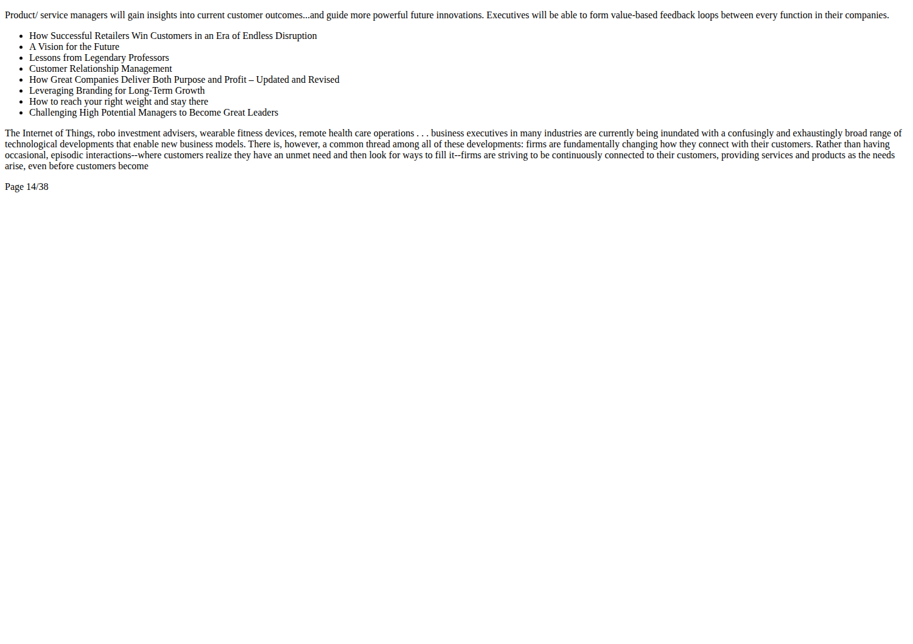Product/ service managers will gain insights into current customer outcomes...and guide more powerful future innovations. Executives will be able to form value-based feedback loops between every function in their companies.
How Successful Retailers Win Customers in an Era of Endless Disruption
A Vision for the Future
Lessons from Legendary Professors
Customer Relationship Management
How Great Companies Deliver Both Purpose and Profit – Updated and Revised
Leveraging Branding for Long-Term Growth
How to reach your right weight and stay there
Challenging High Potential Managers to Become Great Leaders
The Internet of Things, robo investment advisers, wearable fitness devices, remote health care operations . . . business executives in many industries are currently being inundated with a confusingly and exhaustingly broad range of technological developments that enable new business models. There is, however, a common thread among all of these developments: firms are fundamentally changing how they connect with their customers. Rather than having occasional, episodic interactions--where customers realize they have an unmet need and then look for ways to fill it--firms are striving to be continuously connected to their customers, providing services and products as the needs arise, even before customers become
Page 14/38